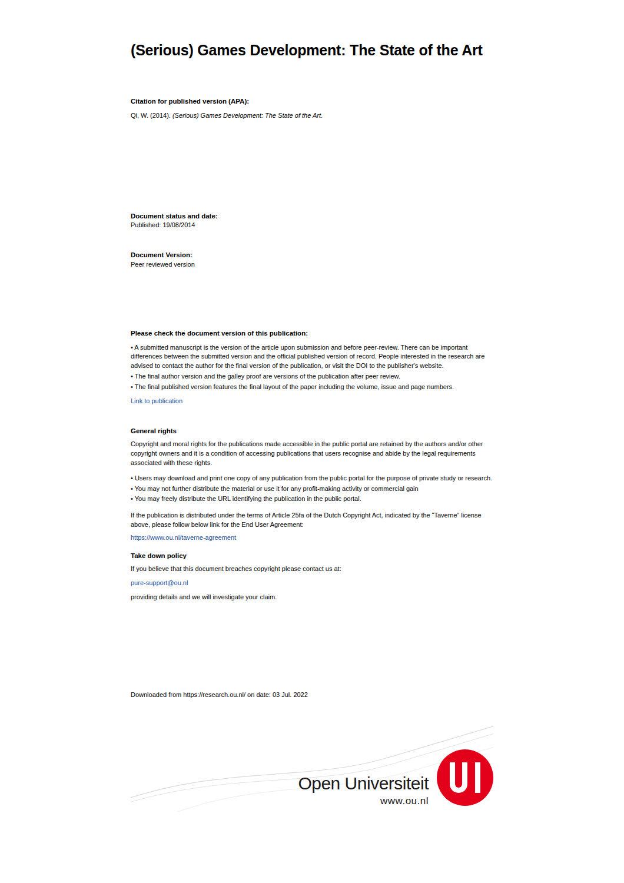(Serious) Games Development: The State of the Art
Citation for published version (APA):
Qi, W. (2014). (Serious) Games Development: The State of the Art.
Document status and date:
Published: 19/08/2014
Document Version:
Peer reviewed version
Please check the document version of this publication:
• A submitted manuscript is the version of the article upon submission and before peer-review. There can be important differences between the submitted version and the official published version of record. People interested in the research are advised to contact the author for the final version of the publication, or visit the DOI to the publisher's website.
• The final author version and the galley proof are versions of the publication after peer review.
• The final published version features the final layout of the paper including the volume, issue and page numbers.
Link to publication
General rights
Copyright and moral rights for the publications made accessible in the public portal are retained by the authors and/or other copyright owners and it is a condition of accessing publications that users recognise and abide by the legal requirements associated with these rights.
• Users may download and print one copy of any publication from the public portal for the purpose of private study or research.
• You may not further distribute the material or use it for any profit-making activity or commercial gain
• You may freely distribute the URL identifying the publication in the public portal.
If the publication is distributed under the terms of Article 25fa of the Dutch Copyright Act, indicated by the “Taverne” license above, please follow below link for the End User Agreement:
https://www.ou.nl/taverne-agreement
Take down policy
If you believe that this document breaches copyright please contact us at:
pure-support@ou.nl
providing details and we will investigate your claim.
Downloaded from https://research.ou.nl/ on date: 03 Jul. 2022
Open Universiteit
www.ou.nl